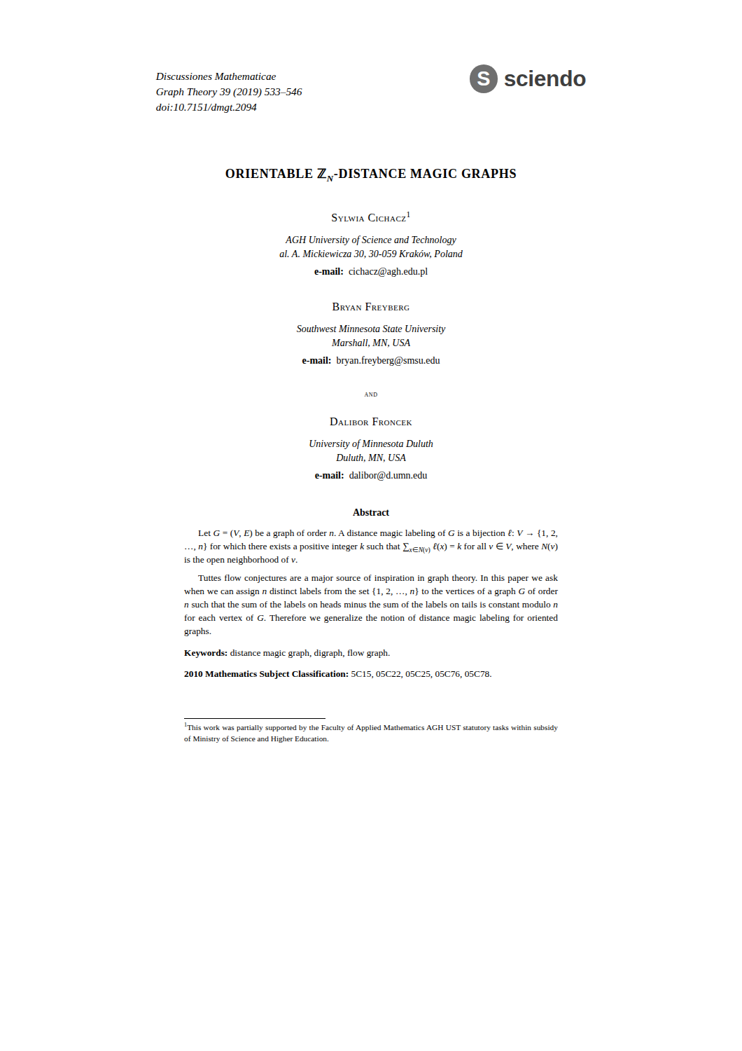Discussiones Mathematicae
Graph Theory 39 (2019) 533–546
doi:10.7151/dmgt.2094
sciendo
ORIENTABLE ℤN-DISTANCE MAGIC GRAPHS
Sylwia Cichacz1
AGH University of Science and Technology
al. A. Mickiewicza 30, 30-059 Kraków, Poland
e-mail: cichacz@agh.edu.pl
Bryan Freyberg
Southwest Minnesota State University
Marshall, MN, USA
e-mail: bryan.freyberg@smsu.edu
and
Dalibor Froncek
University of Minnesota Duluth
Duluth, MN, USA
e-mail: dalibor@d.umn.edu
Abstract
Let G = (V, E) be a graph of order n. A distance magic labeling of G is a bijection ℓ: V → {1, 2, …, n} for which there exists a positive integer k such that ∑x∈N(v) ℓ(x) = k for all v ∈ V, where N(v) is the open neighborhood of v.
Tuttes flow conjectures are a major source of inspiration in graph theory. In this paper we ask when we can assign n distinct labels from the set {1, 2, …, n} to the vertices of a graph G of order n such that the sum of the labels on heads minus the sum of the labels on tails is constant modulo n for each vertex of G. Therefore we generalize the notion of distance magic labeling for oriented graphs.
Keywords: distance magic graph, digraph, flow graph.
2010 Mathematics Subject Classification: 5C15, 05C22, 05C25, 05C76, 05C78.
1This work was partially supported by the Faculty of Applied Mathematics AGH UST statutory tasks within subsidy of Ministry of Science and Higher Education.